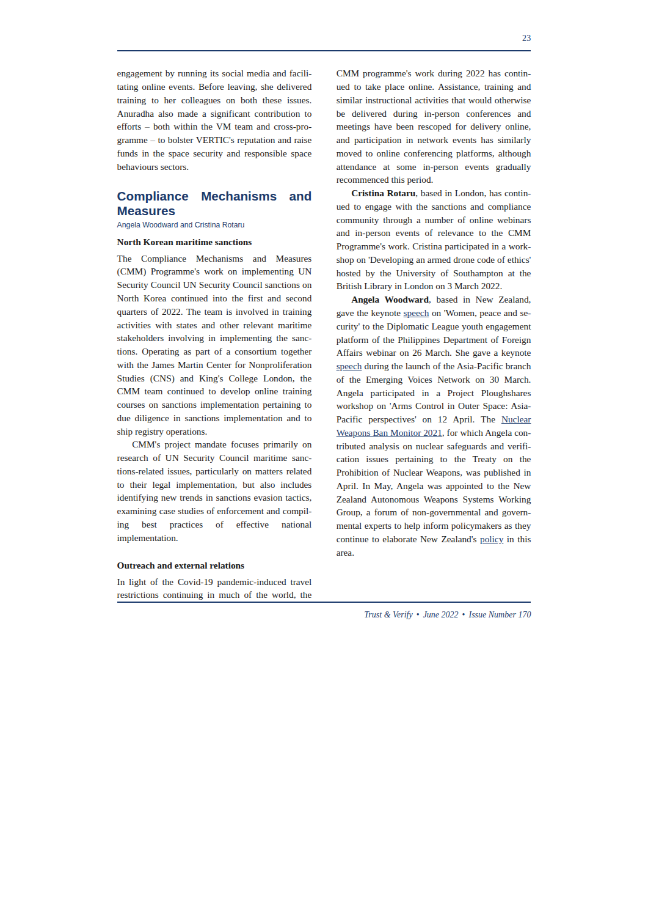23
engagement by running its social media and facilitating online events. Before leaving, she delivered training to her colleagues on both these issues. Anuradha also made a significant contribution to efforts – both within the VM team and cross-programme – to bolster VERTIC's reputation and raise funds in the space security and responsible space behaviours sectors.
Compliance Mechanisms and Measures
Angela Woodward and Cristina Rotaru
North Korean maritime sanctions
The Compliance Mechanisms and Measures (CMM) Programme's work on implementing UN Security Council UN Security Council sanctions on North Korea continued into the first and second quarters of 2022. The team is involved in training activities with states and other relevant maritime stakeholders involving in implementing the sanctions. Operating as part of a consortium together with the James Martin Center for Nonproliferation Studies (CNS) and King's College London, the CMM team continued to develop online training courses on sanctions implementation pertaining to due diligence in sanctions implementation and to ship registry operations.
CMM's project mandate focuses primarily on research of UN Security Council maritime sanctions-related issues, particularly on matters related to their legal implementation, but also includes identifying new trends in sanctions evasion tactics, examining case studies of enforcement and compiling best practices of effective national implementation.
Outreach and external relations
In light of the Covid-19 pandemic-induced travel restrictions continuing in much of the world, the CMM programme's work during 2022 has continued to take place online. Assistance, training and similar instructional activities that would otherwise be delivered during in-person conferences and meetings have been rescoped for delivery online, and participation in network events has similarly moved to online conferencing platforms, although attendance at some in-person events gradually recommenced this period.
Cristina Rotaru, based in London, has continued to engage with the sanctions and compliance community through a number of online webinars and in-person events of relevance to the CMM Programme's work. Cristina participated in a workshop on 'Developing an armed drone code of ethics' hosted by the University of Southampton at the British Library in London on 3 March 2022.
Angela Woodward, based in New Zealand, gave the keynote speech on 'Women, peace and security' to the Diplomatic League youth engagement platform of the Philippines Department of Foreign Affairs webinar on 26 March. She gave a keynote speech during the launch of the Asia-Pacific branch of the Emerging Voices Network on 30 March. Angela participated in a Project Ploughshares workshop on 'Arms Control in Outer Space: Asia-Pacific perspectives' on 12 April. The Nuclear Weapons Ban Monitor 2021, for which Angela contributed analysis on nuclear safeguards and verification issues pertaining to the Treaty on the Prohibition of Nuclear Weapons, was published in April. In May, Angela was appointed to the New Zealand Autonomous Weapons Systems Working Group, a forum of non-governmental and governmental experts to help inform policymakers as they continue to elaborate New Zealand's policy in this area.
Trust & Verify • June 2022 • Issue Number 170